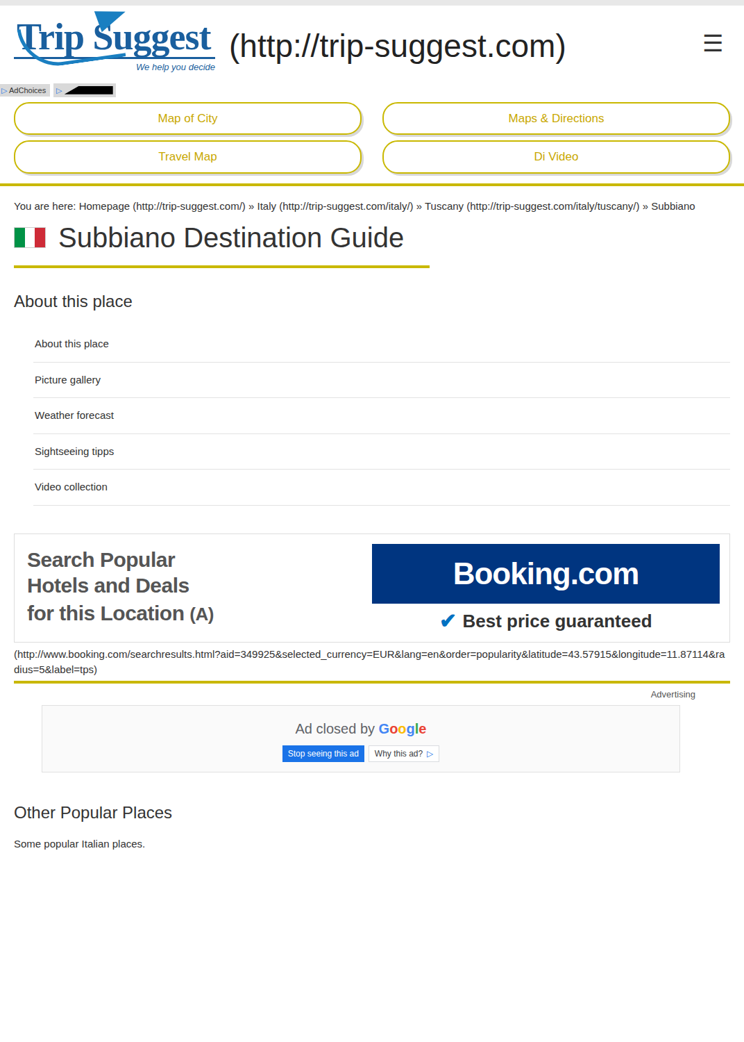Trip Suggest
We help you decide
(http://trip-suggest.com)
☰
▷ AdChoices
▷
Map of City Maps & Directions Travel Map Di Video
You are here: Homepage (http://trip-suggest.com/) » Italy (http://trip-suggest.com/italy/) » Tuscany (http://trip-suggest.com/italy/tuscany/) » Subbiano
Subbiano Destination Guide
About this place
About this place
Picture gallery
Weather forecast
Sightseeing tipps
Video collection
Search Popular
Hotels and Deals
for this Location
(A)
Booking.com
✔ Best price guaranteed
(http://www.booking.com/searchresults.html?aid=349925&selected_currency=EUR&lang=en&order=popularity&latitude=43.57915&longitude=11.87114&radius=5&label=tps)
Advertising
Ad closed by Google
Stop seeing this ad Why this ad? ▷
Other Popular Places
Some popular Italian places.